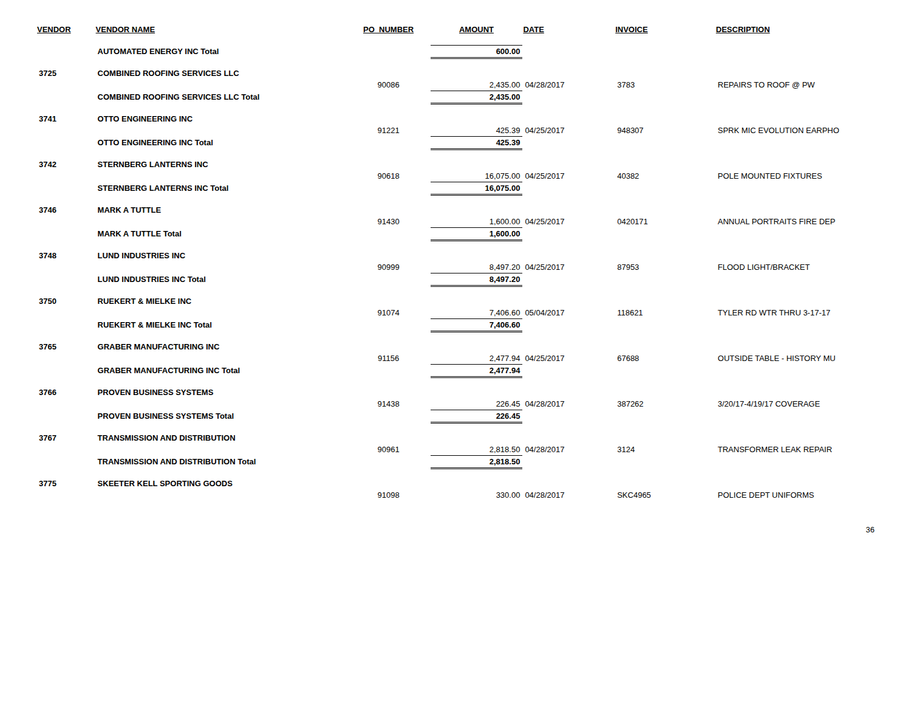| VENDOR | VENDOR NAME | PO_NUMBER | AMOUNT | DATE | INVOICE | DESCRIPTION |
| --- | --- | --- | --- | --- | --- | --- |
| | AUTOMATED ENERGY INC Total | | 600.00 | | | |
| 3725 | COMBINED ROOFING SERVICES LLC | | | | | |
| | | 90086 | 2,435.00 | 04/28/2017 | 3783 | REPAIRS TO ROOF @ PW |
| | COMBINED ROOFING SERVICES LLC Total | | 2,435.00 | | | |
| 3741 | OTTO ENGINEERING INC | | | | | |
| | | 91221 | 425.39 | 04/25/2017 | 948307 | SPRK MIC EVOLUTION EARPHO |
| | OTTO ENGINEERING INC Total | | 425.39 | | | |
| 3742 | STERNBERG LANTERNS INC | | | | | |
| | | 90618 | 16,075.00 | 04/25/2017 | 40382 | POLE MOUNTED FIXTURES |
| | STERNBERG LANTERNS INC Total | | 16,075.00 | | | |
| 3746 | MARK A TUTTLE | | | | | |
| | | 91430 | 1,600.00 | 04/25/2017 | 0420171 | ANNUAL PORTRAITS FIRE DEP |
| | MARK A TUTTLE Total | | 1,600.00 | | | |
| 3748 | LUND INDUSTRIES INC | | | | | |
| | | 90999 | 8,497.20 | 04/25/2017 | 87953 | FLOOD LIGHT/BRACKET |
| | LUND INDUSTRIES INC Total | | 8,497.20 | | | |
| 3750 | RUEKERT & MIELKE INC | | | | | |
| | | 91074 | 7,406.60 | 05/04/2017 | 118621 | TYLER RD WTR THRU 3-17-17 |
| | RUEKERT & MIELKE INC Total | | 7,406.60 | | | |
| 3765 | GRABER MANUFACTURING INC | | | | | |
| | | 91156 | 2,477.94 | 04/25/2017 | 67688 | OUTSIDE TABLE - HISTORY MU |
| | GRABER MANUFACTURING INC Total | | 2,477.94 | | | |
| 3766 | PROVEN BUSINESS SYSTEMS | | | | | |
| | | 91438 | 226.45 | 04/28/2017 | 387262 | 3/20/17-4/19/17 COVERAGE |
| | PROVEN BUSINESS SYSTEMS Total | | 226.45 | | | |
| 3767 | TRANSMISSION AND DISTRIBUTION | | | | | |
| | | 90961 | 2,818.50 | 04/28/2017 | 3124 | TRANSFORMER LEAK REPAIR |
| | TRANSMISSION AND DISTRIBUTION Total | | 2,818.50 | | | |
| 3775 | SKEETER KELL SPORTING GOODS | | | | | |
| | | 91098 | 330.00 | 04/28/2017 | SKC4965 | POLICE DEPT UNIFORMS |
36